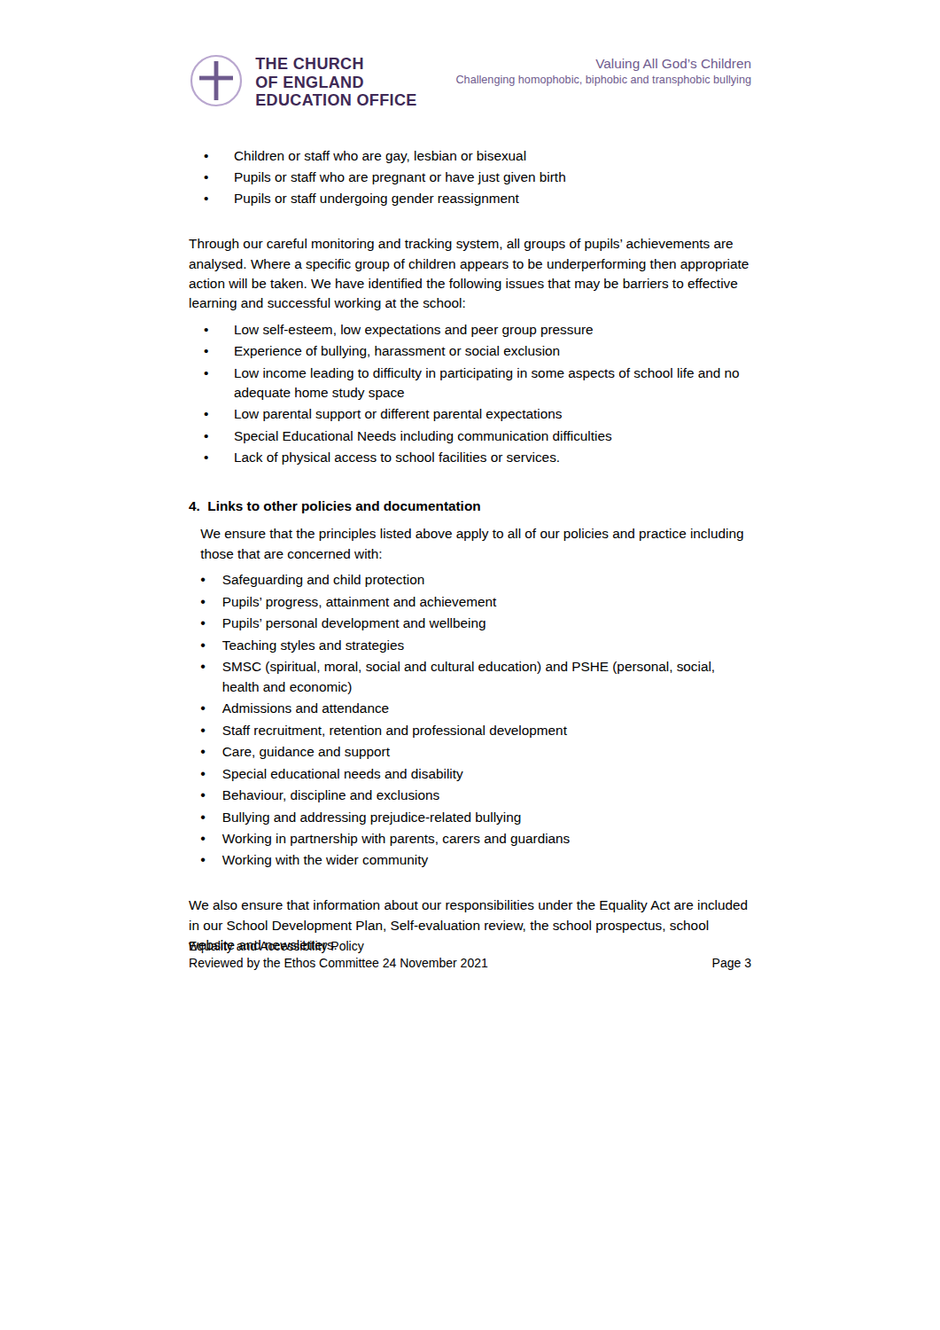The Church
of England
Education Office
Valuing All God’s Children
Challenging homophobic, biphobic and transphobic bullying
Children or staff who are gay, lesbian or bisexual
Pupils or staff who are pregnant or have just given birth
Pupils or staff undergoing gender reassignment
Through our careful monitoring and tracking system, all groups of pupils’ achievements are analysed. Where a specific group of children appears to be underperforming then appropriate action will be taken. We have identified the following issues that may be barriers to effective learning and successful working at the school:
Low self-esteem, low expectations and peer group pressure
Experience of bullying, harassment or social exclusion
Low income leading to difficulty in participating in some aspects of school life and no adequate home study space
Low parental support or different parental expectations
Special Educational Needs including communication difficulties
Lack of physical access to school facilities or services.
4. Links to other policies and documentation
We ensure that the principles listed above apply to all of our policies and practice including those that are concerned with:
Safeguarding and child protection
Pupils’ progress, attainment and achievement
Pupils’ personal development and wellbeing
Teaching styles and strategies
SMSC (spiritual, moral, social and cultural education) and PSHE (personal, social, health and economic)
Admissions and attendance
Staff recruitment, retention and professional development
Care, guidance and support
Special educational needs and disability
Behaviour, discipline and exclusions
Bullying and addressing prejudice-related bullying
Working in partnership with parents, carers and guardians
Working with the wider community
We also ensure that information about our responsibilities under the Equality Act are included in our School Development Plan, Self-evaluation review, the school prospectus, school website and newsletters.
Equality and Accessibility Policy
Reviewed by the Ethos Committee 24 November 2021 Page 3